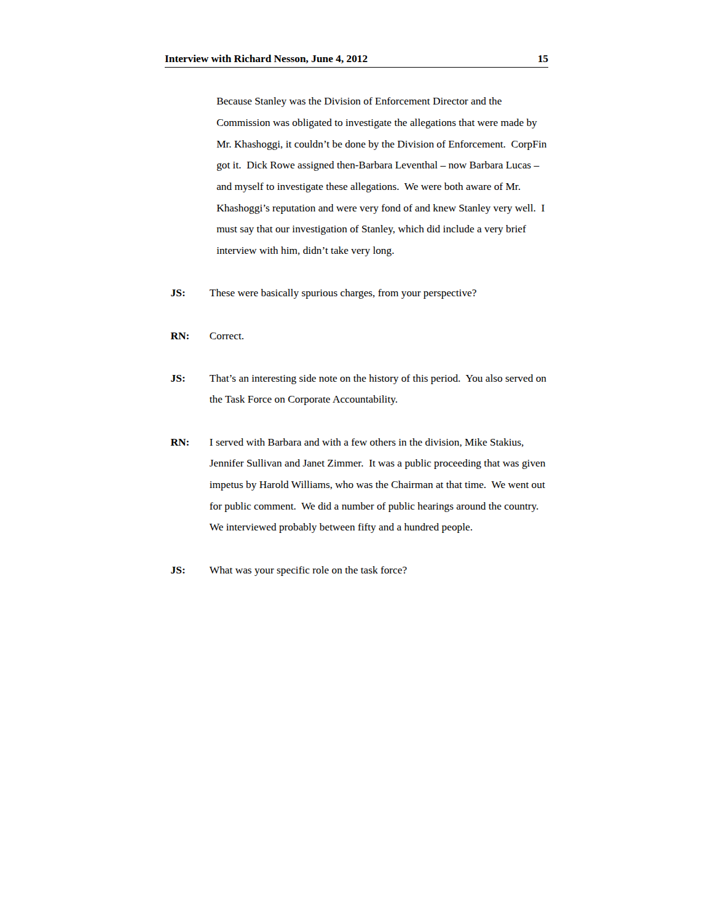Interview with Richard Nesson, June 4, 2012 15
Because Stanley was the Division of Enforcement Director and the Commission was obligated to investigate the allegations that were made by Mr. Khashoggi, it couldn’t be done by the Division of Enforcement. CorpFin got it. Dick Rowe assigned then-Barbara Leventhal – now Barbara Lucas – and myself to investigate these allegations. We were both aware of Mr. Khashoggi’s reputation and were very fond of and knew Stanley very well. I must say that our investigation of Stanley, which did include a very brief interview with him, didn’t take very long.
JS:
These were basically spurious charges, from your perspective?
RN:
Correct.
JS:
That’s an interesting side note on the history of this period. You also served on the Task Force on Corporate Accountability.
RN:
I served with Barbara and with a few others in the division, Mike Stakius, Jennifer Sullivan and Janet Zimmer. It was a public proceeding that was given impetus by Harold Williams, who was the Chairman at that time. We went out for public comment. We did a number of public hearings around the country. We interviewed probably between fifty and a hundred people.
JS:
What was your specific role on the task force?